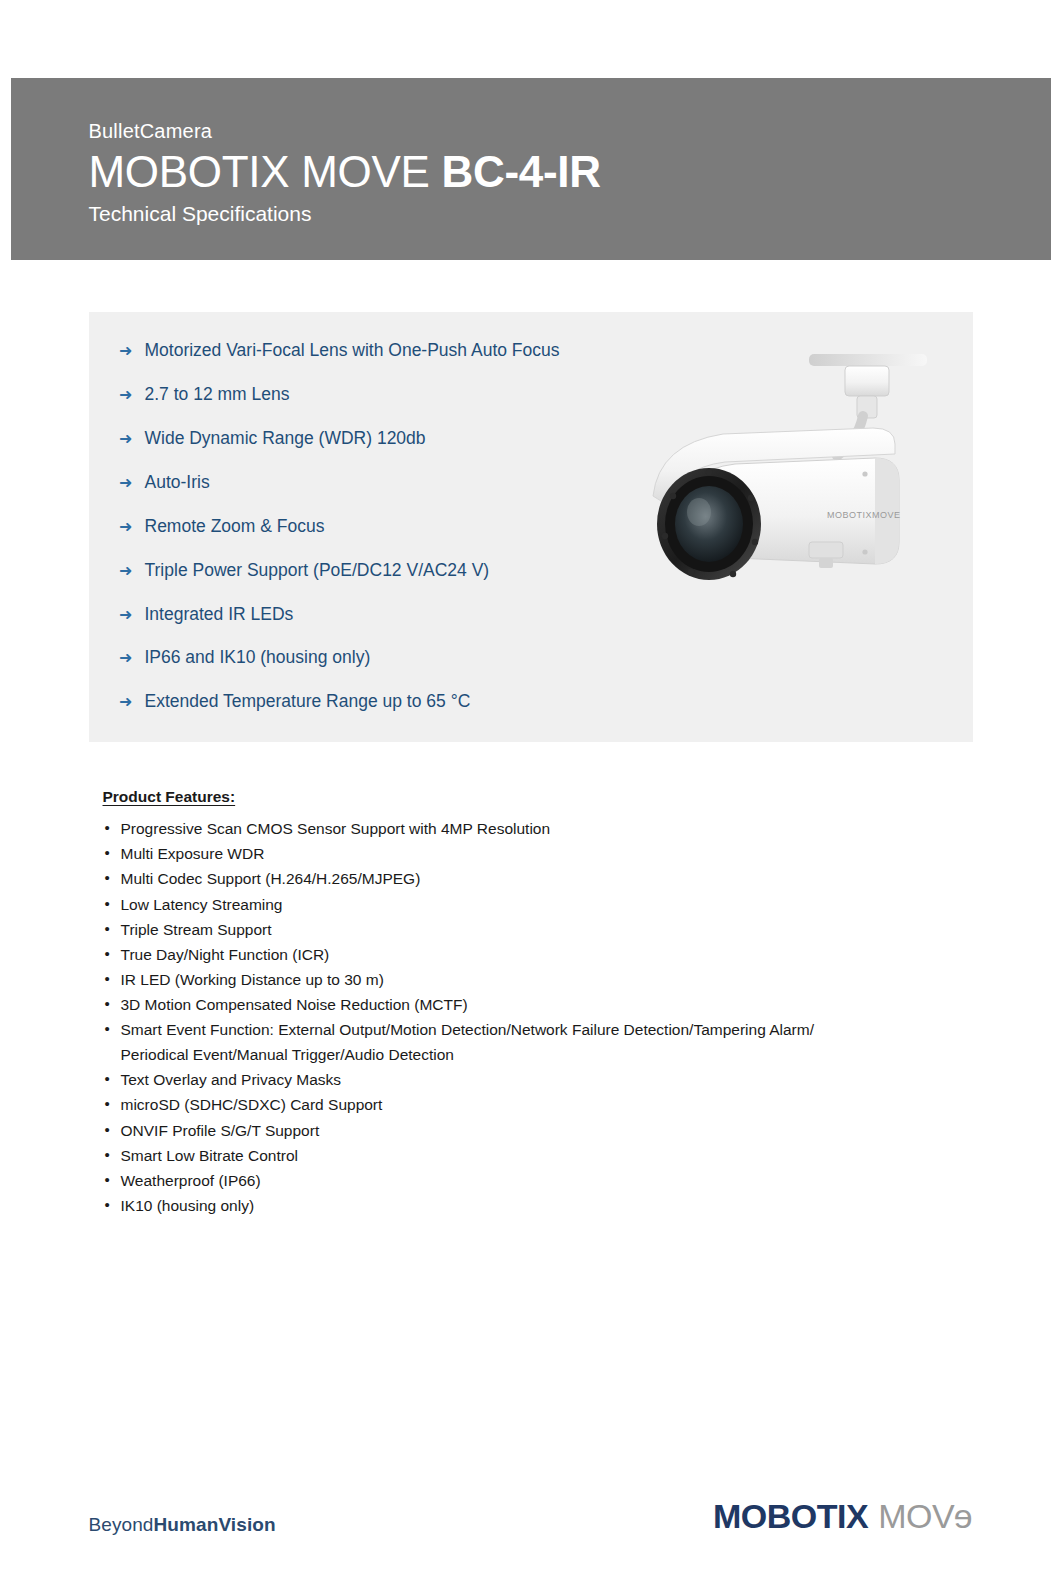BulletCamera
MOBOTIX MOVE BC-4-IR
Technical Specifications
Motorized Vari-Focal Lens with One-Push Auto Focus
2.7 to 12 mm Lens
Wide Dynamic Range (WDR) 120db
Auto-Iris
Remote Zoom & Focus
Triple Power Support (PoE/DC12 V/AC24 V)
Integrated IR LEDs
IP66 and IK10 (housing only)
Extended Temperature Range up to 65 °C
MOBOTIXMOVE
Product Features:
Progressive Scan CMOS Sensor Support with 4MP Resolution
Multi Exposure WDR
Multi Codec Support (H.264/H.265/MJPEG)
Low Latency Streaming
Triple Stream Support
True Day/Night Function (ICR)
IR LED (Working Distance up to 30 m)
3D Motion Compensated Noise Reduction (MCTF)
Smart Event Function: External Output/Motion Detection/Network Failure Detection/Tampering Alarm/Periodical Event/Manual Trigger/Audio Detection
Text Overlay and Privacy Masks
microSD (SDHC/SDXC) Card Support
ONVIF Profile S/G/T Support
Smart Low Bitrate Control
Weatherproof (IP66)
IK10 (housing only)
BeyondHumanVision
MOBOTIX MOVe